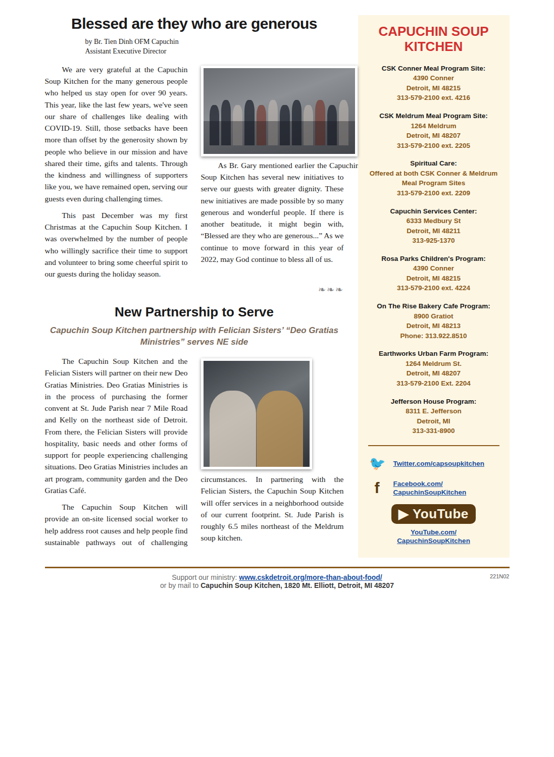Blessed are they who are generous
by Br. Tien Dinh OFM Capuchin
Assistant Executive Director
We are very grateful at the Capuchin Soup Kitchen for the many generous people who helped us stay open for over 90 years. This year, like the last few years, we've seen our share of challenges like dealing with COVID-19. Still, those setbacks have been more than offset by the generosity shown by people who believe in our mission and have shared their time, gifts and talents. Through the kindness and willingness of supporters like you, we have remained open, serving our guests even during challenging times.
This past December was my first Christmas at the Capuchin Soup Kitchen. I was overwhelmed by the number of people who willingly sacrifice their time to support and volunteer to bring some cheerful spirit to our guests during the holiday season.
As Br. Gary mentioned earlier the Capuchin Soup Kitchen has several new initiatives to serve our guests with greater dignity. These new initiatives are made possible by so many generous and wonderful people. If there is another beatitude, it might begin with, “Blessed are they who are generous...” As we continue to move forward in this year of 2022, may God continue to bless all of us.
❧❧❧
New Partnership to Serve
Capuchin Soup Kitchen partnership with Felician Sisters’ “Deo Gratias Ministries” serves NE side
The Capuchin Soup Kitchen and the Felician Sisters will partner on their new Deo Gratias Ministries. Deo Gratias Ministries is in the process of purchasing the former convent at St. Jude Parish near 7 Mile Road and Kelly on the northeast side of Detroit. From there, the Felician Sisters will provide hospitality, basic needs and other forms of support for people experiencing challenging situations. Deo Gratias Ministries includes an art program, community garden and the Deo Gratias Café.
The Capuchin Soup Kitchen will provide an on-site licensed social worker to help address root causes and help people find sustainable pathways out of challenging circumstances. In partnering with the Felician Sisters, the Capuchin Soup Kitchen will offer services in a neighborhood outside of our current footprint. St. Jude Parish is roughly 6.5 miles northeast of the Meldrum soup kitchen.
CAPUCHIN SOUP KITCHEN
CSK Conner Meal Program Site:
4390 Conner
Detroit, MI 48215
313-579-2100 ext. 4216
CSK Meldrum Meal Program Site:
1264 Meldrum
Detroit, MI 48207
313-579-2100 ext. 2205
Spiritual Care:
Offered at both CSK Conner & Meldrum Meal Program Sites
313-579-2100 ext. 2209
Capuchin Services Center:
6333 Medbury St
Detroit, MI 48211
313-925-1370
Rosa Parks Children's Program:
4390 Conner
Detroit, MI 48215
313-579-2100 ext. 4224
On The Rise Bakery Cafe Program:
8900 Gratiot
Detroit, MI 48213
Phone: 313.922.8510
Earthworks Urban Farm Program:
1264 Meldrum St.
Detroit, MI 48207
313-579-2100 Ext. 2204
Jefferson House Program:
8311 E. Jefferson
Detroit, MI
313-331-8900
🐦
Twitter.com/capsoupkitchen
f
Facebook.com/
CapuchinSoupKitchen
▶ YouTube YouTube.com/
CapuchinSoupKitchen
221N02
Support our ministry: www.cskdetroit.org/more-than-about-food/
or by mail to Capuchin Soup Kitchen, 1820 Mt. Elliott, Detroit, MI 48207